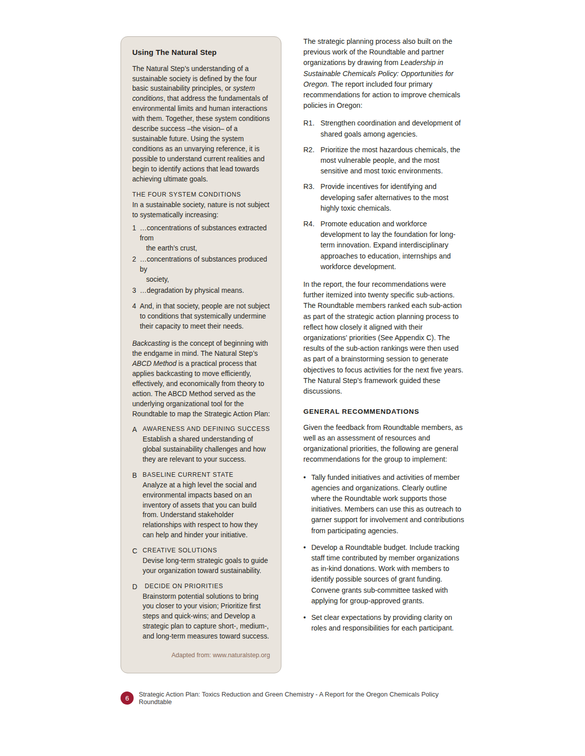Using The Natural Step
The Natural Step’s understanding of a sustainable society is defined by the four basic sustainability principles, or system conditions, that address the fundamentals of environmental limits and human interactions with them. Together, these system conditions describe success –the vision– of a sustainable future. Using the system conditions as an unvarying reference, it is possible to understand current realities and begin to identify actions that lead towards achieving ultimate goals.
The four system conditions
In a sustainable society, nature is not subject to systematically increasing:
1…concentrations of substances extracted fromthe earth’s crust,
2…concentrations of substances produced bysociety,
3…degradation by physical means.
4 And, in that society, people are not subject to conditions that systemically undermine their capacity to meet their needs.
Backcasting is the concept of beginning with the endgame in mind. The Natural Step’s ABCD Method is a practical process that applies backcasting to move efficiently, effectively, and economically from theory to action. The ABCD Method served as the underlying organizational tool for the Roundtable to map the Strategic Action Plan:
A
Awareness and defining success Establish a shared understanding of global sustainability challenges and how they are relevant to your success.
B
Baseline current state Analyze at a high level the social and environmental impacts based on an inventory of assets that you can build from. Understand stakeholder relationships with respect to how they can help and hinder your initiative.
C
Creative solutions Devise long-term strategic goals to guide your organization toward sustainability.
D
Decide on priorities Brainstorm potential solutions to bring you closer to your vision; Prioritize first steps and quick-wins; and Develop a strategic plan to capture short-, medium-, and long-term measures toward success.
Adapted from: www.naturalstep.org
The strategic planning process also built on the previous work of the Roundtable and partner organizations by drawing from Leadership in Sustainable Chemicals Policy: Opportunities for Oregon. The report included four primary recommendations for action to improve chemicals policies in Oregon:
R1. Strengthen coordination and development of shared goals among agencies.
R2. Prioritize the most hazardous chemicals, the most vulnerable people, and the most sensitive and most toxic environments.
R3. Provide incentives for identifying and developing safer alternatives to the most highly toxic chemicals.
R4. Promote education and workforce development to lay the foundation for long-term innovation. Expand interdisciplinary approaches to education, internships and workforce development.
In the report, the four recommendations were further itemized into twenty specific sub-actions. The Roundtable members ranked each sub-action as part of the strategic action planning process to reflect how closely it aligned with their organizations’ priorities (See Appendix C). The results of the sub-action rankings were then used as part of a brainstorming session to generate objectives to focus activities for the next five years. The Natural Step’s framework guided these discussions.
General Recommendations
Given the feedback from Roundtable members, as well as an assessment of resources and organizational priorities, the following are general recommendations for the group to implement:
•Tally funded initiatives and activities of member agencies and organizations. Clearly outline where the Roundtable work supports those initiatives. Members can use this as outreach to garner support for involvement and contributions from participating agencies.
•Develop a Roundtable budget. Include tracking staff time contributed by member organizations as in-kind donations. Work with members to identify possible sources of grant funding. Convene grants sub-committee tasked with applying for group-approved grants.
•Set clear expectations by providing clarity on roles and responsibilities for each participant.
6
Strategic Action Plan: Toxics Reduction and Green Chemistry - A Report for the Oregon Chemicals Policy Roundtable